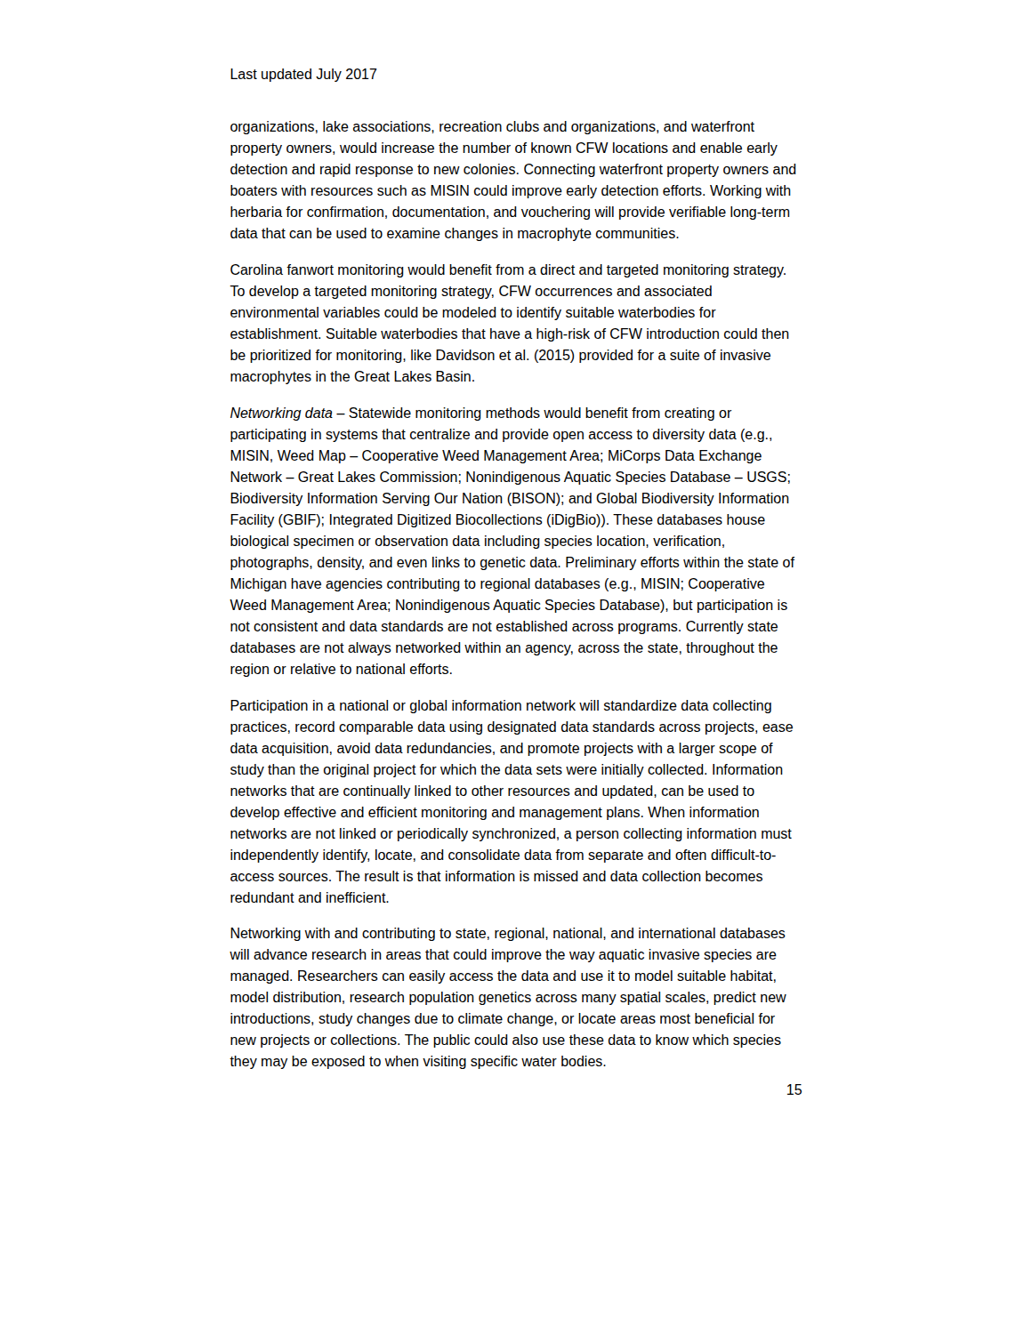Last updated July 2017
organizations, lake associations, recreation clubs and organizations, and waterfront property owners, would increase the number of known CFW locations and enable early detection and rapid response to new colonies. Connecting waterfront property owners and boaters with resources such as MISIN could improve early detection efforts. Working with herbaria for confirmation, documentation, and vouchering will provide verifiable long-term data that can be used to examine changes in macrophyte communities.
Carolina fanwort monitoring would benefit from a direct and targeted monitoring strategy. To develop a targeted monitoring strategy, CFW occurrences and associated environmental variables could be modeled to identify suitable waterbodies for establishment. Suitable waterbodies that have a high-risk of CFW introduction could then be prioritized for monitoring, like Davidson et al. (2015) provided for a suite of invasive macrophytes in the Great Lakes Basin.
Networking data – Statewide monitoring methods would benefit from creating or participating in systems that centralize and provide open access to diversity data (e.g., MISIN, Weed Map – Cooperative Weed Management Area; MiCorps Data Exchange Network – Great Lakes Commission; Nonindigenous Aquatic Species Database – USGS; Biodiversity Information Serving Our Nation (BISON); and Global Biodiversity Information Facility (GBIF); Integrated Digitized Biocollections (iDigBio)). These databases house biological specimen or observation data including species location, verification, photographs, density, and even links to genetic data. Preliminary efforts within the state of Michigan have agencies contributing to regional databases (e.g., MISIN; Cooperative Weed Management Area; Nonindigenous Aquatic Species Database), but participation is not consistent and data standards are not established across programs. Currently state databases are not always networked within an agency, across the state, throughout the region or relative to national efforts.
Participation in a national or global information network will standardize data collecting practices, record comparable data using designated data standards across projects, ease data acquisition, avoid data redundancies, and promote projects with a larger scope of study than the original project for which the data sets were initially collected. Information networks that are continually linked to other resources and updated, can be used to develop effective and efficient monitoring and management plans. When information networks are not linked or periodically synchronized, a person collecting information must independently identify, locate, and consolidate data from separate and often difficult-to-access sources. The result is that information is missed and data collection becomes redundant and inefficient.
Networking with and contributing to state, regional, national, and international databases will advance research in areas that could improve the way aquatic invasive species are managed. Researchers can easily access the data and use it to model suitable habitat, model distribution, research population genetics across many spatial scales, predict new introductions, study changes due to climate change, or locate areas most beneficial for new projects or collections. The public could also use these data to know which species they may be exposed to when visiting specific water bodies.
15